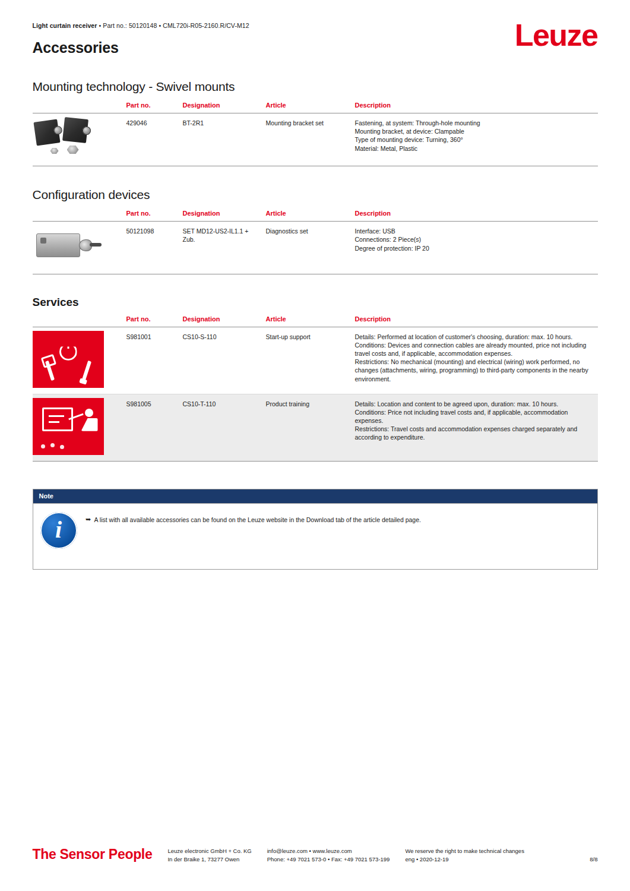Light curtain receiver • Part no.: 50120148 • CML720i-R05-2160.R/CV-M12
Accessories
Leuze
Mounting technology - Swivel mounts
| | Part no. | Designation | Article | Description |
| --- | --- | --- | --- | --- |
| | 429046 | BT-2R1 | Mounting bracket set | Fastening, at system: Through-hole mounting Mounting bracket, at device: Clampable Type of mounting device: Turning, 360° Material: Metal, Plastic |
Configuration devices
| | Part no. | Designation | Article | Description |
| --- | --- | --- | --- | --- |
| | 50121098 | SET MD12-US2-IL1.1 + Zub. | Diagnostics set | Interface: USB Connections: 2 Piece(s) Degree of protection: IP 20 |
Services
| | Part no. | Designation | Article | Description |
| --- | --- | --- | --- | --- |
| | S981001 | CS10-S-110 | Start-up support | Details: Performed at location of customer's choosing, duration: max. 10 hours. Conditions: Devices and connection cables are already mounted, price not including travel costs and, if applicable, accommodation expenses. Restrictions: No mechanical (mounting) and electrical (wiring) work performed, no changes (attachments, wiring, programming) to third-party components in the nearby environment. |
| | S981005 | CS10-T-110 | Product training | Details: Location and content to be agreed upon, duration: max. 10 hours. Conditions: Price not including travel costs and, if applicable, accommodation expenses. Restrictions: Travel costs and accommodation expenses charged separately and according to expenditure. |
Note
➥A list with all available accessories can be found on the Leuze website in the Download tab of the article detailed page.
The Sensor People
Leuze electronic GmbH + Co. KG
In der Braike 1, 73277 Owen
info@leuze.com • www.leuze.com
Phone: +49 7021 573-0 • Fax: +49 7021 573-199
We reserve the right to make technical changes
eng • 2020-12-19
8/8